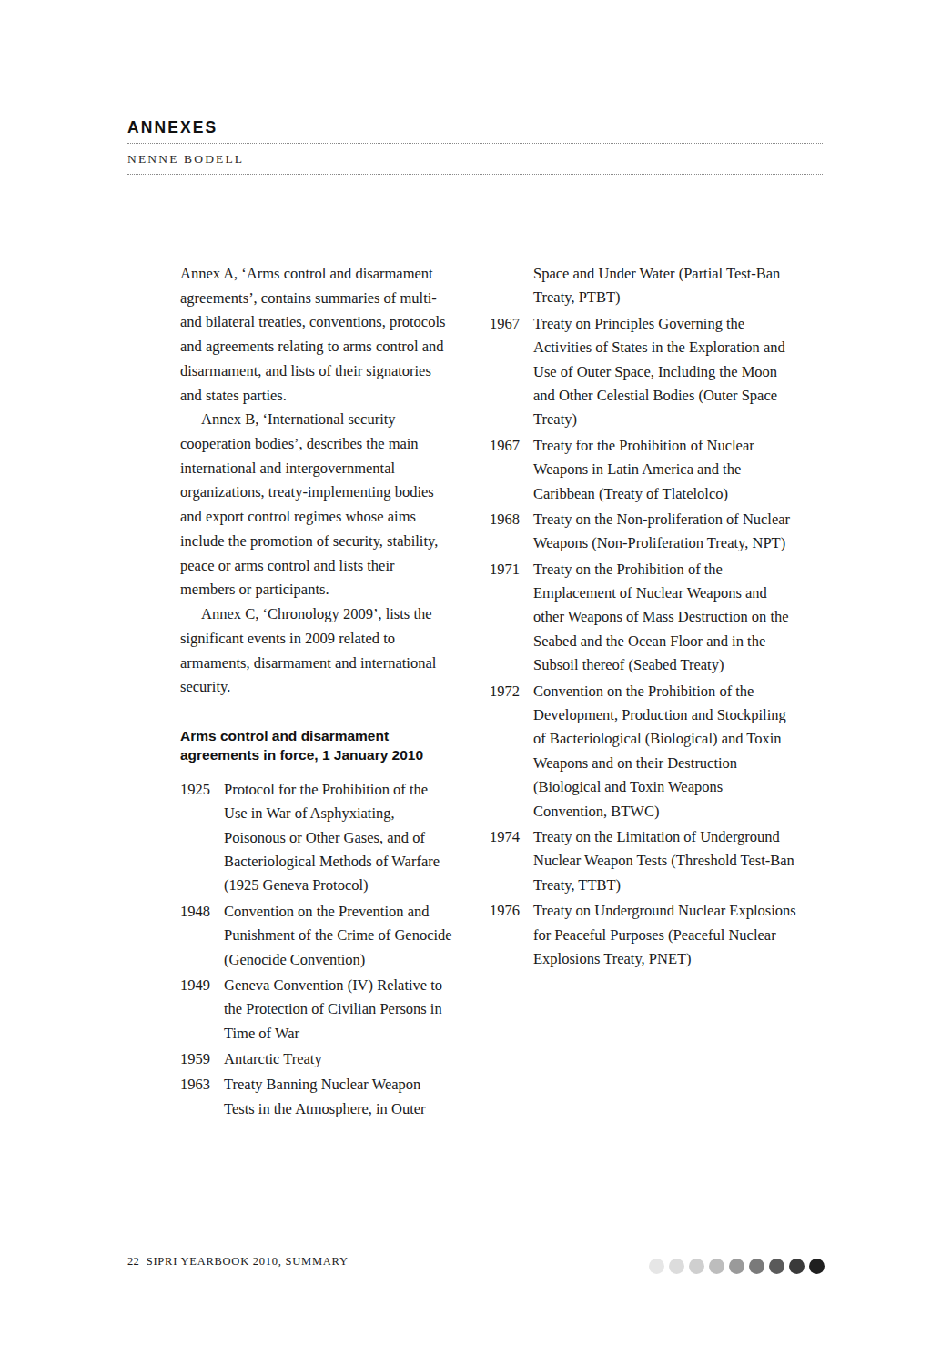ANNEXES
Nenne Bodell
Annex A, ‘Arms control and disarmament agreements’, contains summaries of multi- and bilateral treaties, conventions, protocols and agreements relating to arms control and disarmament, and lists of their signatories and states parties.
Annex B, ‘International security cooperation bodies’, describes the main international and intergovernmental organizations, treaty-implementing bodies and export control regimes whose aims include the promotion of security, stability, peace or arms control and lists their members or participants.
Annex C, ‘Chronology 2009’, lists the significant events in 2009 related to armaments, disarmament and international security.
Arms control and disarmament
agreements in force, 1 January 2010
1925 Protocol for the Prohibition of the Use in War of Asphyxiating, Poisonous or Other Gases, and of Bacteriological Methods of Warfare (1925 Geneva Protocol)
1948 Convention on the Prevention and Punishment of the Crime of Genocide (Genocide Convention)
1949 Geneva Convention (IV) Relative to the Protection of Civilian Persons in Time of War
1959 Antarctic Treaty
1963 Treaty Banning Nuclear Weapon Tests in the Atmosphere, in Outer
Space and Under Water (Partial Test-Ban Treaty, PTBT)
1967 Treaty on Principles Governing the Activities of States in the Exploration and Use of Outer Space, Including the Moon and Other Celestial Bodies (Outer Space Treaty)
1967 Treaty for the Prohibition of Nuclear Weapons in Latin America and the Caribbean (Treaty of Tlatelolco)
1968 Treaty on the Non-proliferation of Nuclear Weapons (Non-Proliferation Treaty, NPT)
1971 Treaty on the Prohibition of the Emplacement of Nuclear Weapons and other Weapons of Mass Destruction on the Seabed and the Ocean Floor and in the Subsoil thereof (Seabed Treaty)
1972 Convention on the Prohibition of the Development, Production and Stockpiling of Bacteriological (Biological) and Toxin Weapons and on their Destruction (Biological and Toxin Weapons Convention, BTWC)
1974 Treaty on the Limitation of Underground Nuclear Weapon Tests (Threshold Test-Ban Treaty, TTBT)
1976 Treaty on Underground Nuclear Explosions for Peaceful Purposes (Peaceful Nuclear Explosions Treaty, PNET)
22 SIPRI YEARBOOK 2010, SUMMARY